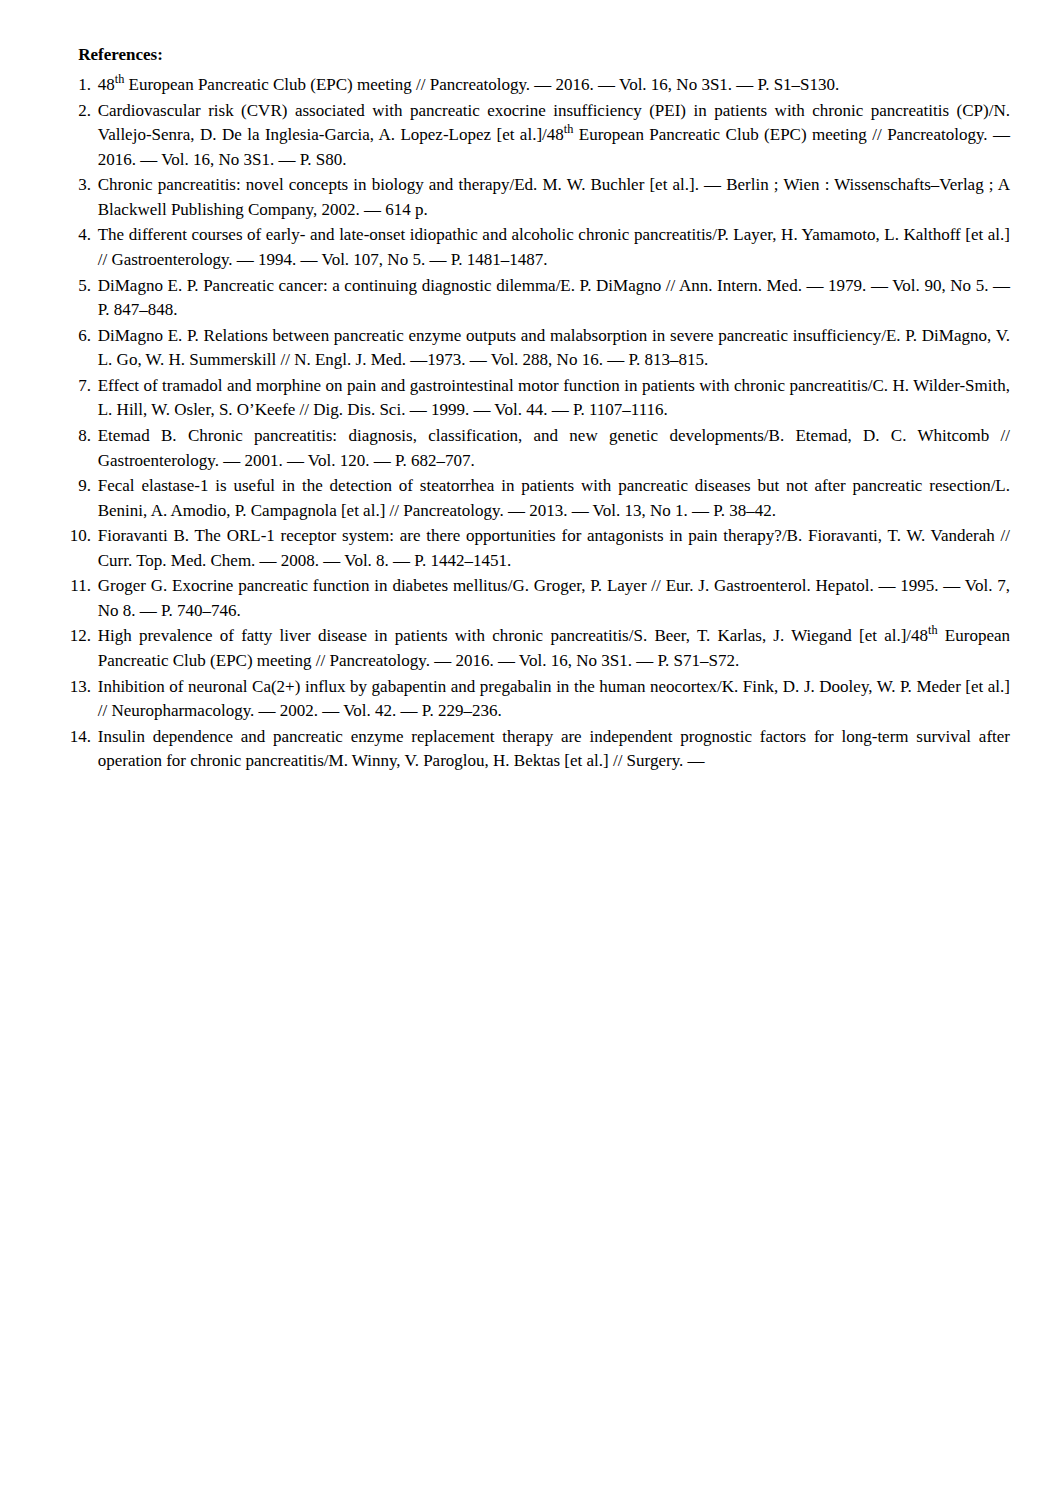References:
48th European Pancreatic Club (EPC) meeting // Pancreatology. — 2016. — Vol. 16, No 3S1. — P. S1–S130.
Cardiovascular risk (CVR) associated with pancreatic exocrine insufficiency (PEI) in patients with chronic pancreatitis (CP)/N. Vallejo-Senra, D. De la Inglesia-Garcia, A. Lopez-Lopez [et al.]/48th European Pancreatic Club (EPC) meeting // Pancreatology. — 2016. — Vol. 16, No 3S1. — P. S80.
Chronic pancreatitis: novel concepts in biology and therapy/Ed. M. W. Buchler [et al.]. — Berlin ; Wien : Wissenschafts–Verlag ; A Blackwell Publishing Company, 2002. — 614 p.
The different courses of early- and late-onset idiopathic and alcoholic chronic pancreatitis/P. Layer, H. Yamamoto, L. Kalthoff [et al.] // Gastroenterology. — 1994. — Vol. 107, No 5. — P. 1481–1487.
DiMagno E. P. Pancreatic cancer: a continuing diagnostic dilemma/E. P. DiMagno // Ann. Intern. Med. — 1979. — Vol. 90, No 5. — P. 847–848.
DiMagno E. P. Relations between pancreatic enzyme outputs and malabsorption in severe pancreatic insufficiency/E. P. DiMagno, V. L. Go, W. H. Summerskill // N. Engl. J. Med. —1973. — Vol. 288, No 16. — P. 813–815.
Effect of tramadol and morphine on pain and gastrointestinal motor function in patients with chronic pancreatitis/C. H. Wilder-Smith, L. Hill, W. Osler, S. O’Keefe // Dig. Dis. Sci. — 1999. — Vol. 44. — P. 1107–1116.
Etemad B. Chronic pancreatitis: diagnosis, classification, and new genetic developments/B. Etemad, D. C. Whitcomb // Gastroenterology. — 2001. — Vol. 120. — P. 682–707.
Fecal elastase-1 is useful in the detection of steatorrhea in patients with pancreatic diseases but not after pancreatic resection/L. Benini, A. Amodio, P. Campagnola [et al.] // Pancreatology. — 2013. — Vol. 13, No 1. — P. 38–42.
Fioravanti B. The ORL-1 receptor system: are there opportunities for antagonists in pain therapy?/B. Fioravanti, T. W. Vanderah // Curr. Top. Med. Chem. — 2008. — Vol. 8. — P. 1442–1451.
Groger G. Exocrine pancreatic function in diabetes mellitus/G. Groger, P. Layer // Eur. J. Gastroenterol. Hepatol. — 1995. — Vol. 7, No 8. — P. 740–746.
High prevalence of fatty liver disease in patients with chronic pancreatitis/S. Beer, T. Karlas, J. Wiegand [et al.]/48th European Pancreatic Club (EPC) meeting // Pancreatology. — 2016. — Vol. 16, No 3S1. — P. S71–S72.
Inhibition of neuronal Ca(2+) influx by gabapentin and pregabalin in the human neocortex/K. Fink, D. J. Dooley, W. P. Meder [et al.] // Neuropharmacology. — 2002. — Vol. 42. — P. 229–236.
Insulin dependence and pancreatic enzyme replacement therapy are independent prognostic factors for long-term survival after operation for chronic pancreatitis/M. Winny, V. Paroglou, H. Bektas [et al.] // Surgery. —